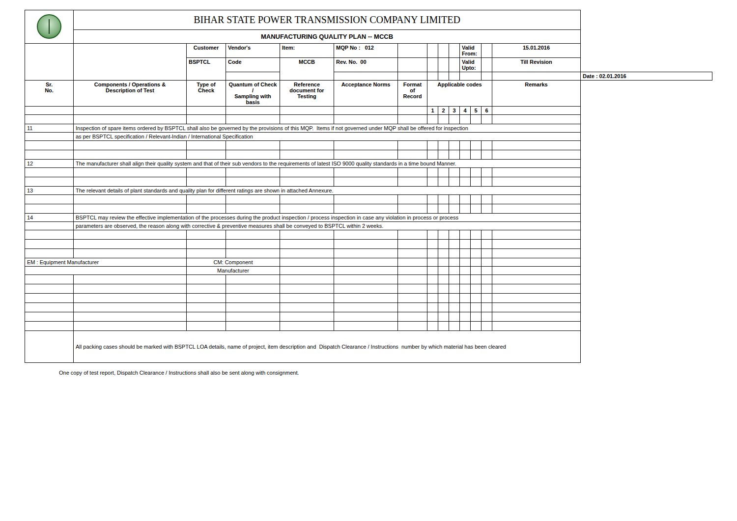| | BIHAR STATE POWER TRANSMISSION COMPANY LIMITED |
| MANUFACTURING QUALITY PLAN -- MCCB |
| | | Customer | Vendor's | Item: | MQP No : 012 | | | | | Valid From: | | 15.01.2016 |
| BSPTCL | Code | MCCB | Rev. No. 00 | | | | | Valid Upto: | | Till Revision |
| Date : 02.01.2016 |
| Sr. No. | Components / Operations & Description of Test | Type of Check | Quantum of Check / Sampling with basis | Reference document for Testing | Acceptance Norms | Format of Record | Applicable codes | Remarks |
| | | | | | | | 1 | 2 | 3 | 4 | 5 | 6 | |
| 11 | Inspection of spare items ordered by BSPTCL shall also be governed by the provisions of this MQP. Items if not governed under MQP shall be offered for inspection |
| | as per BSPTCL specification / Relevant-Indian / International Specification |
| 12 | The manufacturer shall align their quality system and that of their sub vendors to the requirements of latest ISO 9000 quality standards in a time bound Manner. |
| 13 | The relevant details of plant standards and quality plan for different ratings are shown in attached Annexure. |
| 14 | BSPTCL may review the effective implementation of the processes during the product inspection / process inspection in case any violation in process or process |
| | parameters are observed, the reason along with corrective & preventive measures shall be conveyed to BSPTCL within 2 weeks. |
| EM : Equipment Manufacturer | CM: Component | | | | | | | | | | |
| | Manufacturer | | | | | | | | | | |
| | All packing cases should be marked with BSPTCL LOA details, name of project, item description and Dispatch Clearance / Instructions number by which material has been cleared |
One copy of test report, Dispatch Clearance / Instructions shall also be sent along with consignment.